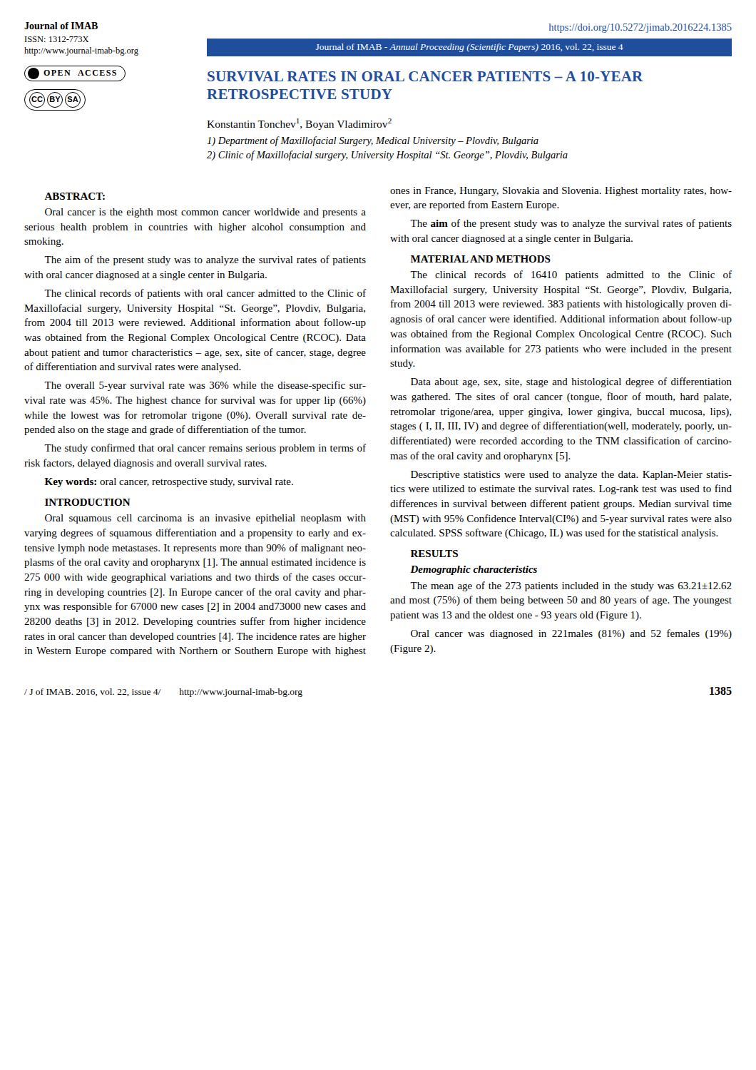Journal of IMAB
ISSN: 1312-773X
http://www.journal-imab-bg.org
OPEN ACCESS
CC BY SA
https://doi.org/10.5272/jimab.2016224.1385
Journal of IMAB - Annual Proceeding (Scientific Papers) 2016, vol. 22, issue 4
SURVIVAL RATES IN ORAL CANCER PATIENTS – A 10-YEAR RETROSPECTIVE STUDY
Konstantin Tonchev1, Boyan Vladimirov2
1) Department of Maxillofacial Surgery, Medical University – Plovdiv, Bulgaria
2) Clinic of Maxillofacial surgery, University Hospital “St. George”, Plovdiv, Bulgaria
ABSTRACT:
Oral cancer is the eighth most common cancer worldwide and presents a serious health problem in countries with higher alcohol consumption and smoking.
The aim of the present study was to analyze the survival rates of patients with oral cancer diagnosed at a single center in Bulgaria.
The clinical records of patients with oral cancer admitted to the Clinic of Maxillofacial surgery, University Hospital “St. George”, Plovdiv, Bulgaria, from 2004 till 2013 were reviewed. Additional information about follow-up was obtained from the Regional Complex Oncological Centre (RCOC). Data about patient and tumor characteristics – age, sex, site of cancer, stage, degree of differentiation and survival rates were analysed.
The overall 5-year survival rate was 36% while the disease-specific survival rate was 45%. The highest chance for survival was for upper lip (66%) while the lowest was for retromolar trigone (0%). Overall survival rate depended also on the stage and grade of differentiation of the tumor.
The study confirmed that oral cancer remains serious problem in terms of risk factors, delayed diagnosis and overall survival rates.
Key words: oral cancer, retrospective study, survival rate.
INTRODUCTION
Oral squamous cell carcinoma is an invasive epithelial neoplasm with varying degrees of squamous differentiation and a propensity to early and extensive lymph node metastases. It represents more than 90% of malignant neoplasms of the oral cavity and oropharynx [1]. The annual estimated incidence is 275 000 with wide geographical variations and two thirds of the cases occurring in developing countries [2]. In Europe cancer of the oral cavity and pharynx was responsible for 67000 new cases [2] in 2004 and73000 new cases and 28200 deaths [3] in 2012. Developing countries suffer from higher incidence rates in oral cancer than developed countries [4]. The incidence rates are higher in Western Europe compared with Northern or Southern Europe with highest ones in France, Hungary, Slovakia and Slovenia. Highest mortality rates, however, are reported from Eastern Europe.
The aim of the present study was to analyze the survival rates of patients with oral cancer diagnosed at a single center in Bulgaria.
MATERIAL AND METHODS
The clinical records of 16410 patients admitted to the Clinic of Maxillofacial surgery, University Hospital “St. George”, Plovdiv, Bulgaria, from 2004 till 2013 were reviewed. 383 patients with histologically proven diagnosis of oral cancer were identified. Additional information about follow-up was obtained from the Regional Complex Oncological Centre (RCOC). Such information was available for 273 patients who were included in the present study.
Data about age, sex, site, stage and histological degree of differentiation was gathered. The sites of oral cancer (tongue, floor of mouth, hard palate, retromolar trigone/area, upper gingiva, lower gingiva, buccal mucosa, lips), stages ( I, II, III, IV) and degree of differentiation(well, moderately, poorly, undifferentiated) were recorded according to the TNM classification of carcinomas of the oral cavity and oropharynx [5].
Descriptive statistics were used to analyze the data. Kaplan-Meier statistics were utilized to estimate the survival rates. Log-rank test was used to find differences in survival between different patient groups. Median survival time (MST) with 95% Confidence Interval(CI%) and 5-year survival rates were also calculated. SPSS software (Chicago, IL) was used for the statistical analysis.
RESULTS
Demographic characteristics
The mean age of the 273 patients included in the study was 63.21±12.62 and most (75%) of them being between 50 and 80 years of age. The youngest patient was 13 and the oldest one - 93 years old (Figure 1).
Oral cancer was diagnosed in 221males (81%) and 52 females (19%) (Figure 2).
/ J of IMAB. 2016, vol. 22, issue 4/ http://www.journal-imab-bg.org 1385